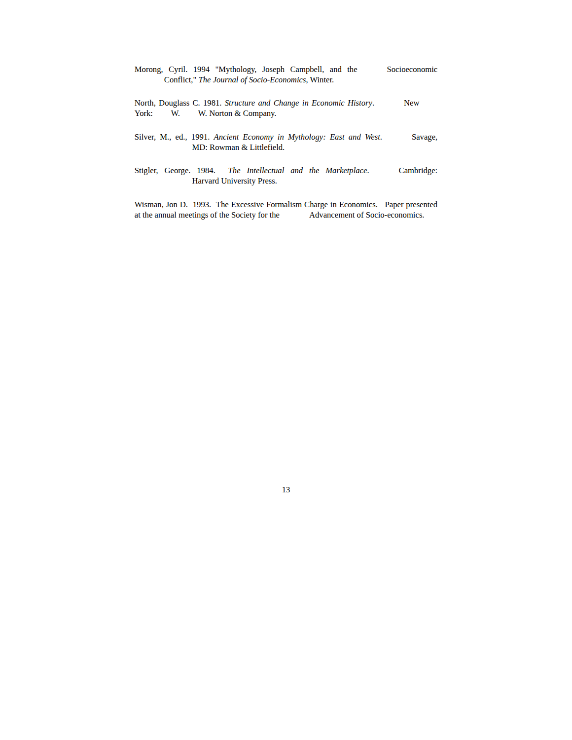Morong, Cyril. 1994 "Mythology, Joseph Campbell, and the Socioeconomic Conflict," The Journal of Socio-Economics, Winter.
North, Douglass C. 1981. Structure and Change in Economic History. New York: W. W. Norton & Company.
Silver, M., ed., 1991. Ancient Economy in Mythology: East and West. Savage, MD: Rowman & Littlefield.
Stigler, George. 1984. The Intellectual and the Marketplace. Cambridge: Harvard University Press.
Wisman, Jon D. 1993. The Excessive Formalism Charge in Economics. Paper presented at the annual meetings of the Society for the Advancement of Socio-economics.
13